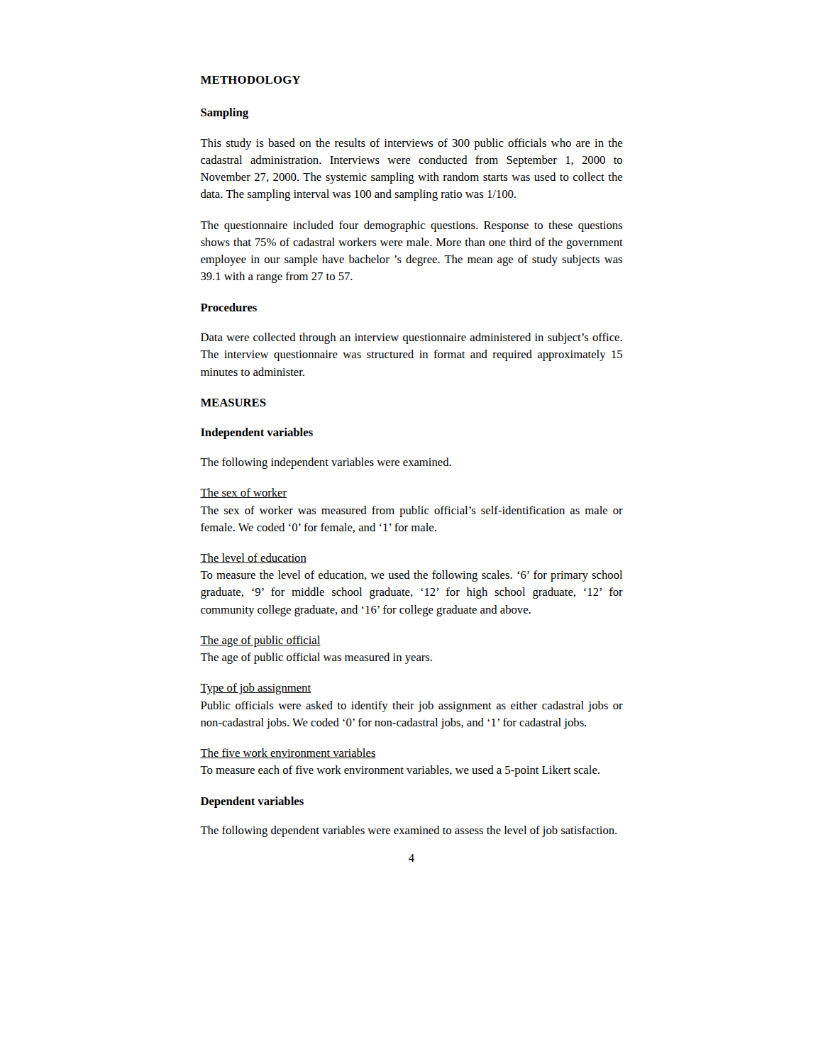METHODOLOGY
Sampling
This study is based on the results of interviews of 300 public officials who are in the cadastral administration. Interviews were conducted from September 1, 2000 to November 27, 2000. The systemic sampling with random starts was used to collect the data. The sampling interval was 100 and sampling ratio was 1/100.
The questionnaire included four demographic questions. Response to these questions shows that 75% of cadastral workers were male. More than one third of the government employee in our sample have bachelor ’s degree. The mean age of study subjects was 39.1 with a range from 27 to 57.
Procedures
Data were collected through an interview questionnaire administered in subject’s office. The interview questionnaire was structured in format and required approximately 15 minutes to administer.
MEASURES
Independent variables
The following independent variables were examined.
The sex of worker
The sex of worker was measured from public official’s self-identification as male or female. We coded ‘0’ for female, and ‘1’ for male.
The level of education
To measure the level of education, we used the following scales. ‘6’ for primary school graduate, ‘9’ for middle school graduate, ‘12’ for high school graduate, ‘12’ for community college graduate, and ‘16’ for college graduate and above.
The age of public official
The age of public official was measured in years.
Type of job assignment
Public officials were asked to identify their job assignment as either cadastral jobs or non-cadastral jobs. We coded ‘0’ for non-cadastral jobs, and ‘1’ for cadastral jobs.
The five work environment variables
To measure each of five work environment variables, we used a 5-point Likert scale.
Dependent variables
The following dependent variables were examined to assess the level of job satisfaction.
4